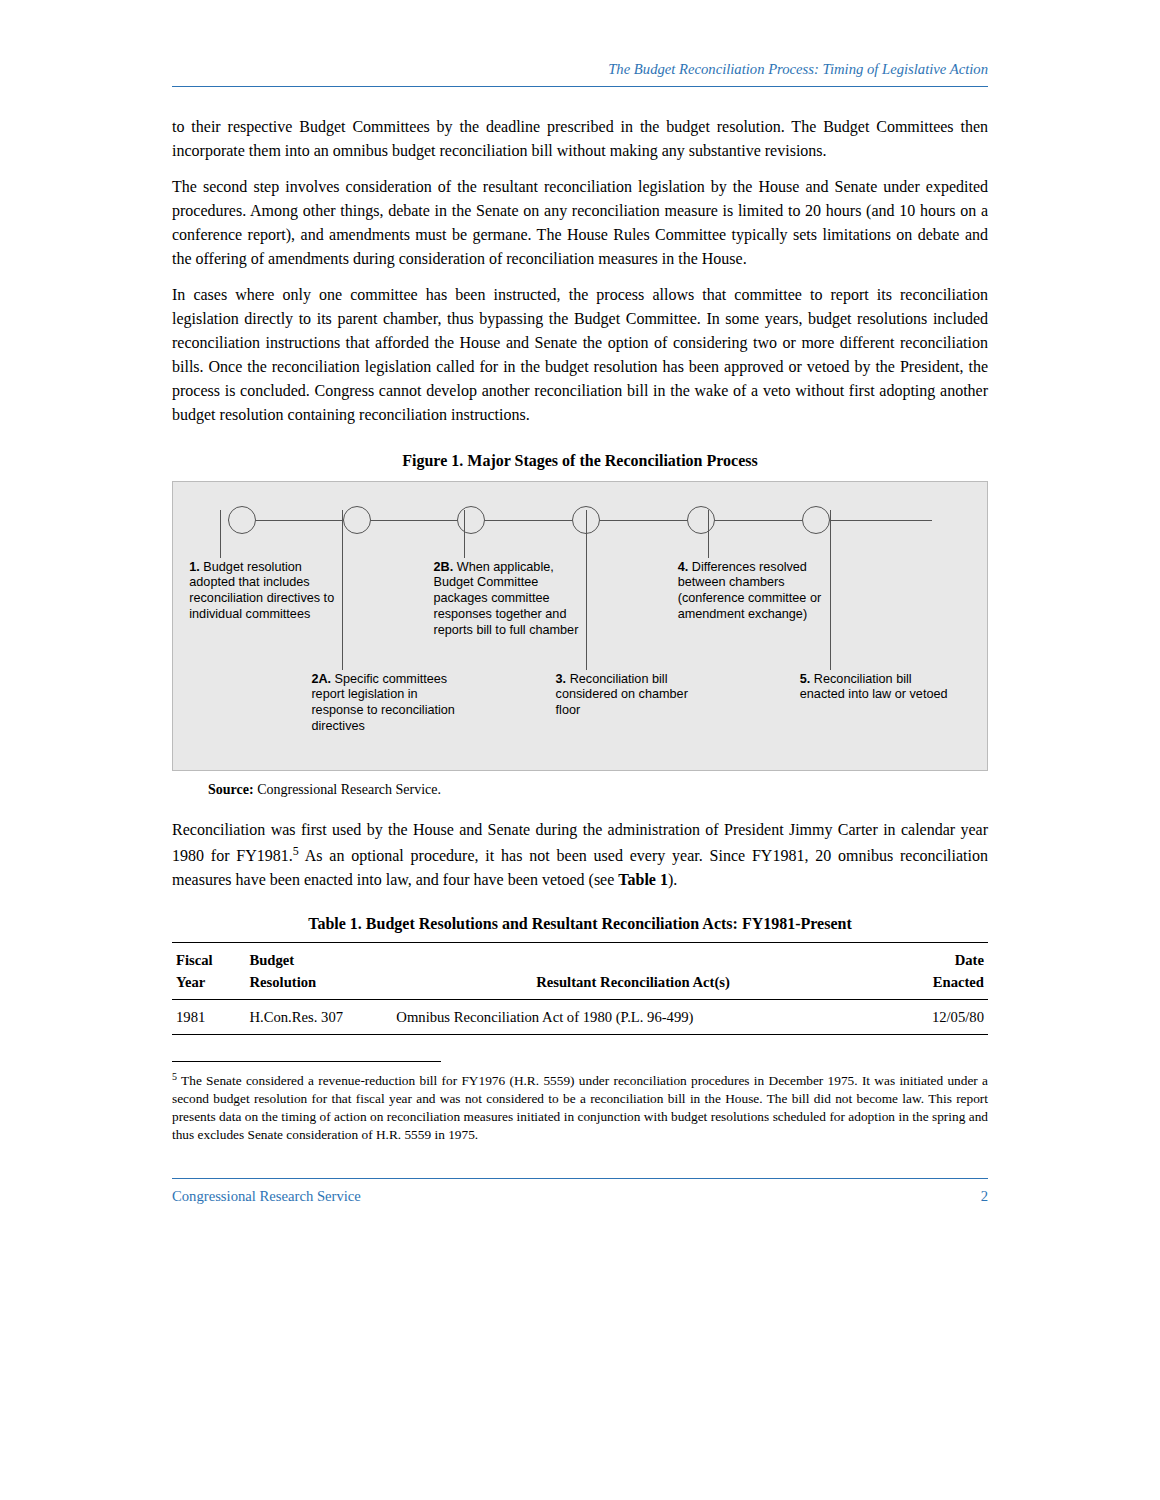The Budget Reconciliation Process: Timing of Legislative Action
to their respective Budget Committees by the deadline prescribed in the budget resolution. The Budget Committees then incorporate them into an omnibus budget reconciliation bill without making any substantive revisions.
The second step involves consideration of the resultant reconciliation legislation by the House and Senate under expedited procedures. Among other things, debate in the Senate on any reconciliation measure is limited to 20 hours (and 10 hours on a conference report), and amendments must be germane. The House Rules Committee typically sets limitations on debate and the offering of amendments during consideration of reconciliation measures in the House.
In cases where only one committee has been instructed, the process allows that committee to report its reconciliation legislation directly to its parent chamber, thus bypassing the Budget Committee. In some years, budget resolutions included reconciliation instructions that afforded the House and Senate the option of considering two or more different reconciliation bills. Once the reconciliation legislation called for in the budget resolution has been approved or vetoed by the President, the process is concluded. Congress cannot develop another reconciliation bill in the wake of a veto without first adopting another budget resolution containing reconciliation instructions.
Figure 1. Major Stages of the Reconciliation Process
1. Budget resolution adopted that includes reconciliation directives to individual committees
2B. When applicable, Budget Committee packages committee responses together and reports bill to full chamber
4. Differences resolved between chambers (conference committee or amendment exchange)
2A. Specific committees report legislation in response to reconciliation directives
3. Reconciliation bill considered on chamber floor
5. Reconciliation bill enacted into law or vetoed
Source: Congressional Research Service.
Reconciliation was first used by the House and Senate during the administration of President Jimmy Carter in calendar year 1980 for FY1981.5 As an optional procedure, it has not been used every year. Since FY1981, 20 omnibus reconciliation measures have been enacted into law, and four have been vetoed (see Table 1).
Table 1. Budget Resolutions and Resultant Reconciliation Acts: FY1981-Present
| Fiscal Year | Budget Resolution | Resultant Reconciliation Act(s) | Date Enacted |
| --- | --- | --- | --- |
| 1981 | H.Con.Res. 307 | Omnibus Reconciliation Act of 1980 (P.L. 96-499) | 12/05/80 |
5 The Senate considered a revenue-reduction bill for FY1976 (H.R. 5559) under reconciliation procedures in December 1975. It was initiated under a second budget resolution for that fiscal year and was not considered to be a reconciliation bill in the House. The bill did not become law. This report presents data on the timing of action on reconciliation measures initiated in conjunction with budget resolutions scheduled for adoption in the spring and thus excludes Senate consideration of H.R. 5559 in 1975.
Congressional Research Service 2